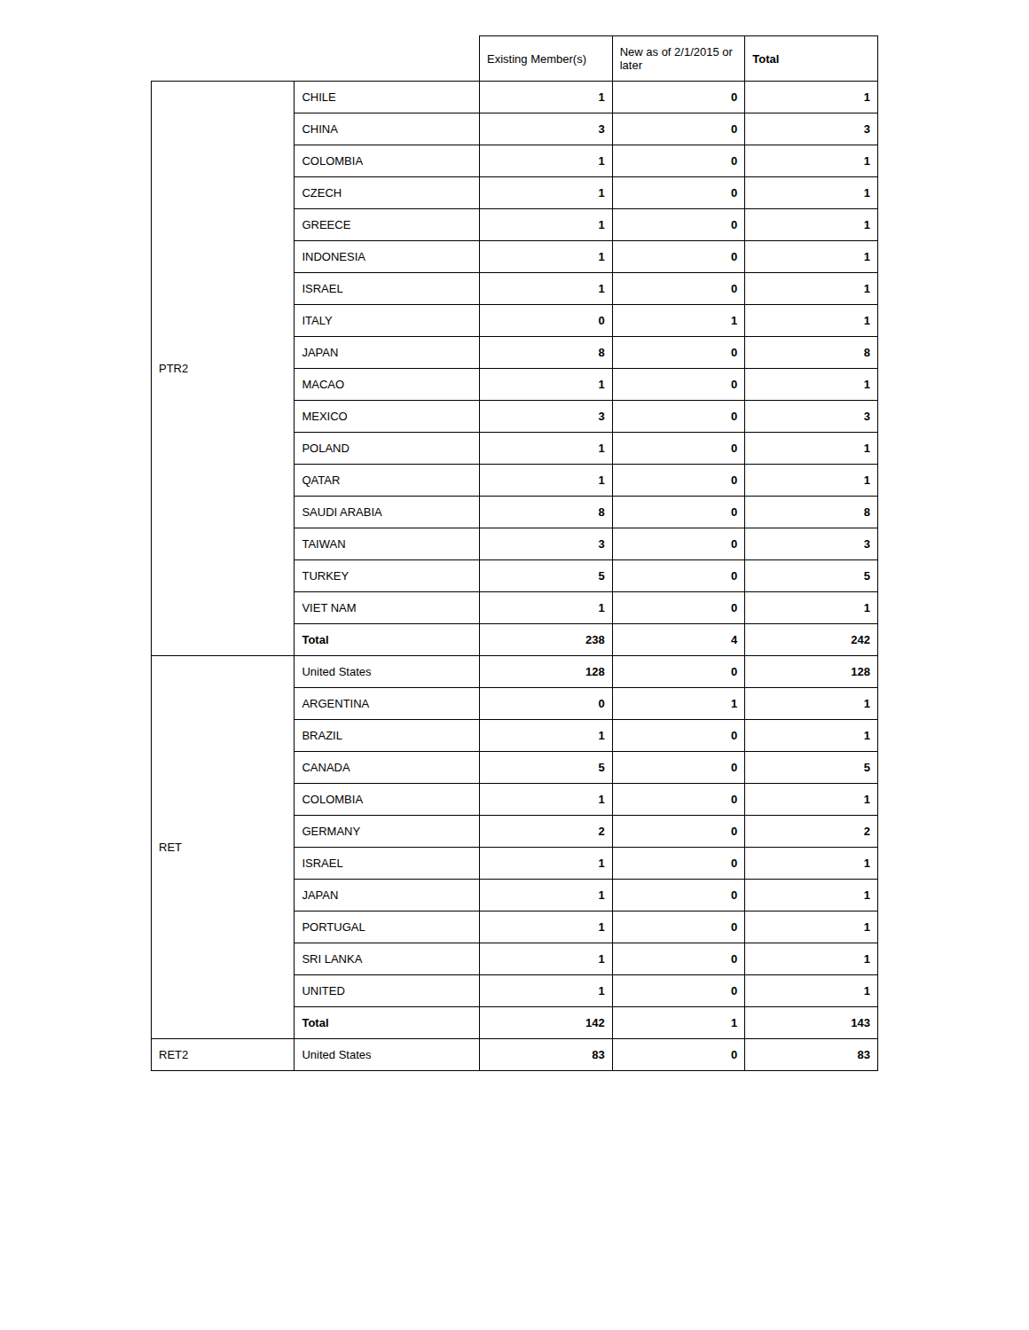| | | Existing Member(s) | New as of 2/1/2015 or later | Total |
| --- | --- | --- | --- | --- |
| PTR2 | CHILE | 1 | 0 | 1 |
| CHINA | 3 | 0 | 3 |
| COLOMBIA | 1 | 0 | 1 |
| CZECH | 1 | 0 | 1 |
| GREECE | 1 | 0 | 1 |
| INDONESIA | 1 | 0 | 1 |
| ISRAEL | 1 | 0 | 1 |
| ITALY | 0 | 1 | 1 |
| JAPAN | 8 | 0 | 8 |
| MACAO | 1 | 0 | 1 |
| MEXICO | 3 | 0 | 3 |
| POLAND | 1 | 0 | 1 |
| QATAR | 1 | 0 | 1 |
| SAUDI ARABIA | 8 | 0 | 8 |
| TAIWAN | 3 | 0 | 3 |
| TURKEY | 5 | 0 | 5 |
| VIET NAM | 1 | 0 | 1 |
| Total | 238 | 4 | 242 |
| RET | United States | 128 | 0 | 128 |
| ARGENTINA | 0 | 1 | 1 |
| BRAZIL | 1 | 0 | 1 |
| CANADA | 5 | 0 | 5 |
| COLOMBIA | 1 | 0 | 1 |
| GERMANY | 2 | 0 | 2 |
| ISRAEL | 1 | 0 | 1 |
| JAPAN | 1 | 0 | 1 |
| PORTUGAL | 1 | 0 | 1 |
| SRI LANKA | 1 | 0 | 1 |
| UNITED | 1 | 0 | 1 |
| Total | 142 | 1 | 143 |
| RET2 | United States | 83 | 0 | 83 |